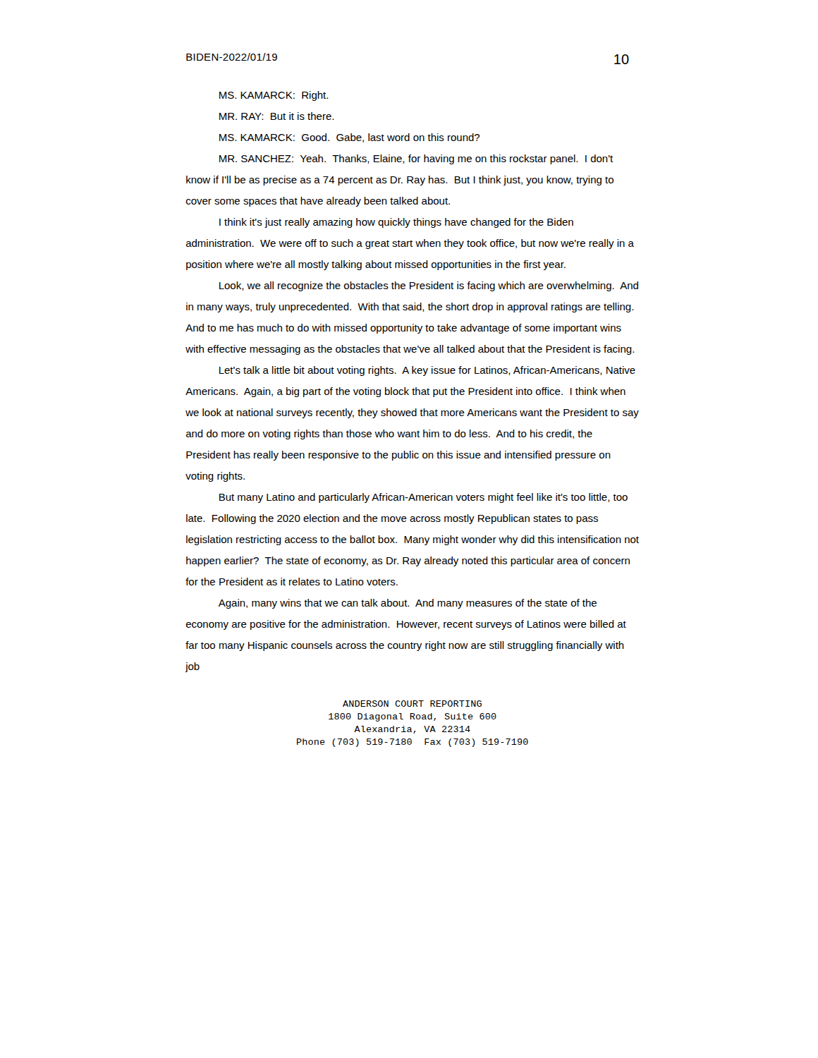BIDEN-2022/01/19
10
MS. KAMARCK: Right.
MR. RAY: But it is there.
MS. KAMARCK: Good. Gabe, last word on this round?
MR. SANCHEZ: Yeah. Thanks, Elaine, for having me on this rockstar panel. I don't know if I'll be as precise as a 74 percent as Dr. Ray has. But I think just, you know, trying to cover some spaces that have already been talked about.
I think it's just really amazing how quickly things have changed for the Biden administration. We were off to such a great start when they took office, but now we're really in a position where we're all mostly talking about missed opportunities in the first year.
Look, we all recognize the obstacles the President is facing which are overwhelming. And in many ways, truly unprecedented. With that said, the short drop in approval ratings are telling. And to me has much to do with missed opportunity to take advantage of some important wins with effective messaging as the obstacles that we've all talked about that the President is facing.
Let's talk a little bit about voting rights. A key issue for Latinos, African-Americans, Native Americans. Again, a big part of the voting block that put the President into office. I think when we look at national surveys recently, they showed that more Americans want the President to say and do more on voting rights than those who want him to do less. And to his credit, the President has really been responsive to the public on this issue and intensified pressure on voting rights.
But many Latino and particularly African-American voters might feel like it's too little, too late. Following the 2020 election and the move across mostly Republican states to pass legislation restricting access to the ballot box. Many might wonder why did this intensification not happen earlier? The state of economy, as Dr. Ray already noted this particular area of concern for the President as it relates to Latino voters.
Again, many wins that we can talk about. And many measures of the state of the economy are positive for the administration. However, recent surveys of Latinos were billed at far too many Hispanic counsels across the country right now are still struggling financially with job
ANDERSON COURT REPORTING
1800 Diagonal Road, Suite 600
Alexandria, VA 22314
Phone (703) 519-7180 Fax (703) 519-7190